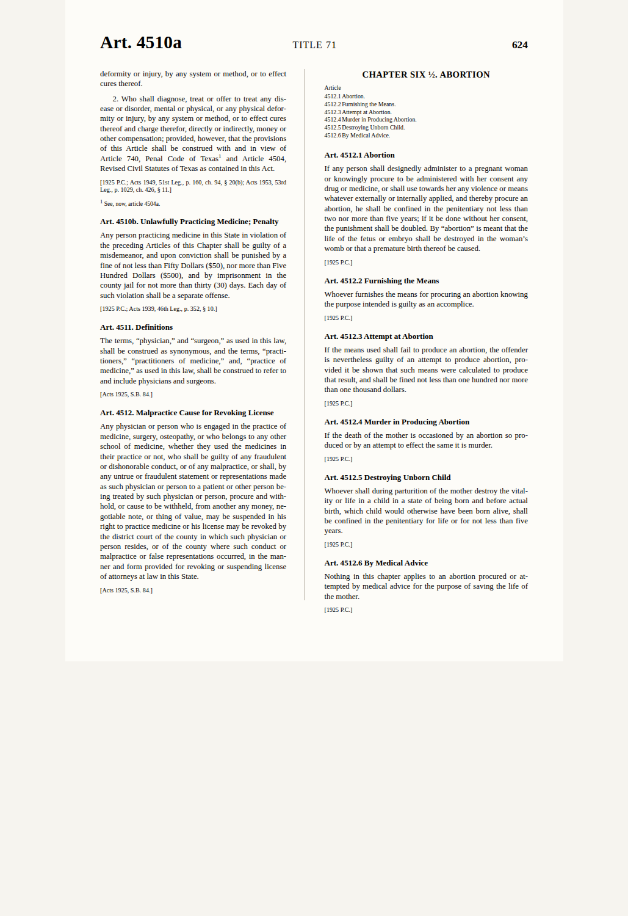Art. 4510a
TITLE 71
624
deformity or injury, by any system or method, or to effect cures thereof.
2. Who shall diagnose, treat or offer to treat any disease or disorder, mental or physical, or any physical deformity or injury, by any system or method, or to effect cures thereof and charge therefor, directly or indirectly, money or other compensation; provided, however, that the provisions of this Article shall be construed with and in view of Article 740, Penal Code of Texas1 and Article 4504, Revised Civil Statutes of Texas as contained in this Act.
[1925 P.C.; Acts 1949, 51st Leg., p. 160, ch. 94, § 20(b); Acts 1953, 53rd Leg., p. 1029, ch. 426, § 11.]
1 See, now, article 4504a.
Art. 4510b. Unlawfully Practicing Medicine; Penalty
Any person practicing medicine in this State in violation of the preceding Articles of this Chapter shall be guilty of a misdemeanor, and upon conviction shall be punished by a fine of not less than Fifty Dollars ($50), nor more than Five Hundred Dollars ($500), and by imprisonment in the county jail for not more than thirty (30) days. Each day of such violation shall be a separate offense.
[1925 P.C.; Acts 1939, 46th Leg., p. 352, § 10.]
Art. 4511. Definitions
The terms, “physician,” and “surgeon,” as used in this law, shall be construed as synonymous, and the terms, “practitioners,” “practitioners of medicine,” and, “practice of medicine,” as used in this law, shall be construed to refer to and include physicians and surgeons.
[Acts 1925, S.B. 84.]
Art. 4512. Malpractice Cause for Revoking License
Any physician or person who is engaged in the practice of medicine, surgery, osteopathy, or who belongs to any other school of medicine, whether they used the medicines in their practice or not, who shall be guilty of any fraudulent or dishonorable conduct, or of any malpractice, or shall, by any untrue or fraudulent statement or representations made as such physician or person to a patient or other person being treated by such physician or person, procure and withhold, or cause to be withheld, from another any money, negotiable note, or thing of value, may be suspended in his right to practice medicine or his license may be revoked by the district court of the county in which such physician or person resides, or of the county where such conduct or malpractice or false representations occurred, in the manner and form provided for revoking or suspending license of attorneys at law in this State.
[Acts 1925, S.B. 84.]
CHAPTER SIX ½. ABORTION
Article
| 4512.1 | Abortion. |
| 4512.2 | Furnishing the Means. |
| 4512.3 | Attempt at Abortion. |
| 4512.4 | Murder in Producing Abortion. |
| 4512.5 | Destroying Unborn Child. |
| 4512.6 | By Medical Advice. |
Art. 4512.1 Abortion
If any person shall designedly administer to a pregnant woman or knowingly procure to be administered with her consent any drug or medicine, or shall use towards her any violence or means whatever externally or internally applied, and thereby procure an abortion, he shall be confined in the penitentiary not less than two nor more than five years; if it be done without her consent, the punishment shall be doubled. By “abortion” is meant that the life of the fetus or embryo shall be destroyed in the woman’s womb or that a premature birth thereof be caused.
[1925 P.C.]
Art. 4512.2 Furnishing the Means
Whoever furnishes the means for procuring an abortion knowing the purpose intended is guilty as an accomplice.
[1925 P.C.]
Art. 4512.3 Attempt at Abortion
If the means used shall fail to produce an abortion, the offender is nevertheless guilty of an attempt to produce abortion, provided it be shown that such means were calculated to produce that result, and shall be fined not less than one hundred nor more than one thousand dollars.
[1925 P.C.]
Art. 4512.4 Murder in Producing Abortion
If the death of the mother is occasioned by an abortion so produced or by an attempt to effect the same it is murder.
[1925 P.C.]
Art. 4512.5 Destroying Unborn Child
Whoever shall during parturition of the mother destroy the vitality or life in a child in a state of being born and before actual birth, which child would otherwise have been born alive, shall be confined in the penitentiary for life or for not less than five years.
[1925 P.C.]
Art. 4512.6 By Medical Advice
Nothing in this chapter applies to an abortion procured or attempted by medical advice for the purpose of saving the life of the mother.
[1925 P.C.]